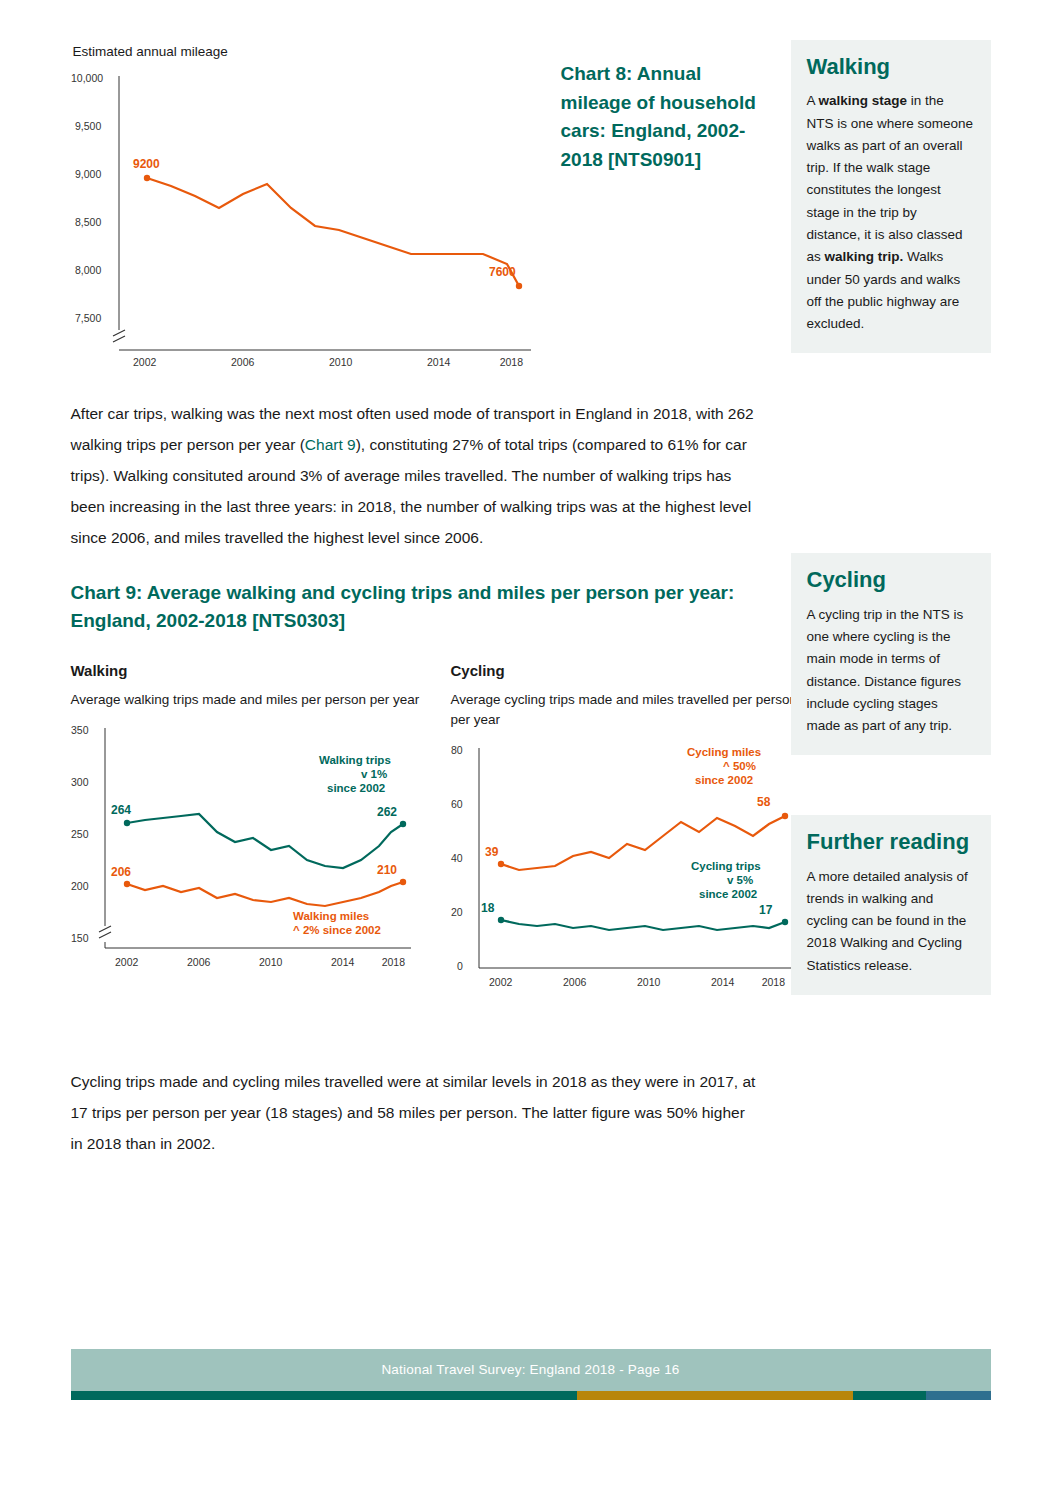Estimated annual mileage
10,000 9,500 9,000 8,500 8,000 7,500 2002 2006 2010 2014 2018 9200 7600
Chart 8: Annual mileage of household cars: England, 2002-2018 [NTS0901]
After car trips, walking was the next most often used mode of transport in England in 2018, with 262 walking trips per person per year (Chart 9), constituting 27% of total trips (compared to 61% for car trips). Walking consituted around 3% of average miles travelled. The number of walking trips has been increasing in the last three years: in 2018, the number of walking trips was at the highest level since 2006, and miles travelled the highest level since 2006.
Chart 9: Average walking and cycling trips and miles per person per year: England, 2002-2018 [NTS0303]
Walking
Average walking trips made and miles per person per year
350 300 250 200 150 2002 2006 2010 2014 2018 264 262 206 210 Walking trips v 1% since 2002 Walking miles ^ 2% since 2002
Cycling
Average cycling trips made and miles travelled per person per year
80 60 40 20 0 2002 2006 2010 2014 2018 39 58 18 17 Cycling miles ^ 50% since 2002 Cycling trips v 5% since 2002
Cycling trips made and cycling miles travelled were at similar levels in 2018 as they were in 2017, at 17 trips per person per year (18 stages) and 58 miles per person. The latter figure was 50% higher in 2018 than in 2002.
Walking
A walking stage in the NTS is one where someone walks as part of an overall trip. If the walk stage constitutes the longest stage in the trip by distance, it is also classed as walking trip. Walks under 50 yards and walks off the public highway are excluded.
Cycling
A cycling trip in the NTS is one where cycling is the main mode in terms of distance. Distance figures include cycling stages made as part of any trip.
Further reading
A more detailed analysis of trends in walking and cycling can be found in the 2018 Walking and Cycling Statistics release.
National Travel Survey: England 2018 - Page 16